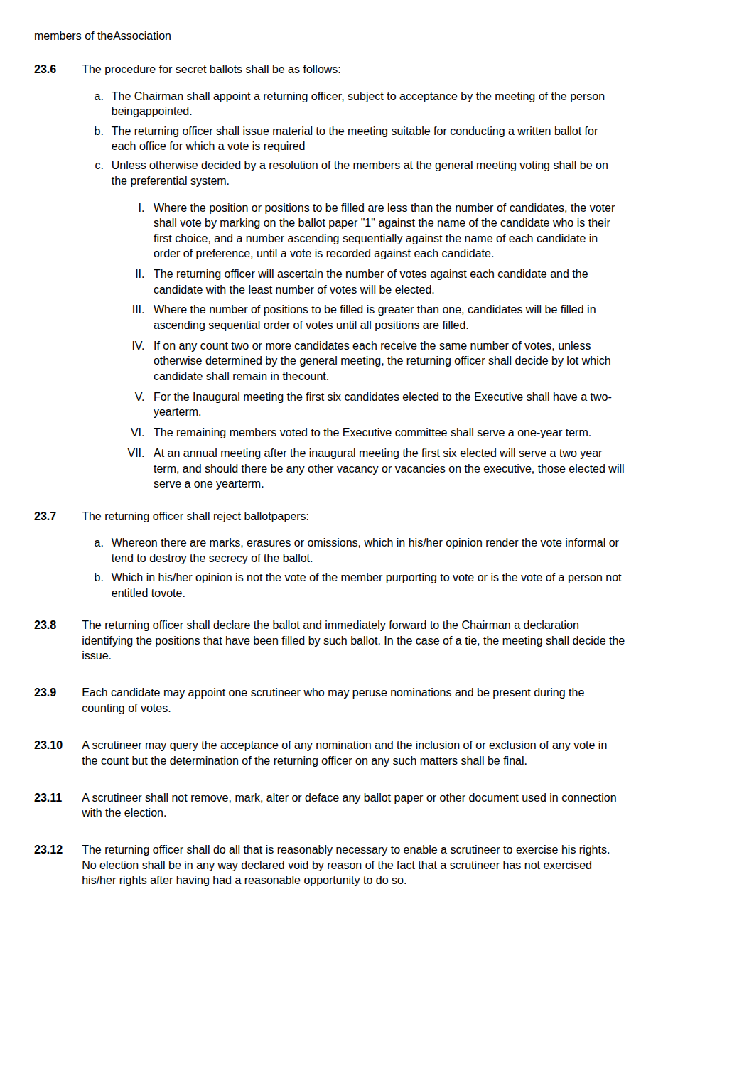members of theAssociation
23.6
The procedure for secret ballots shall be as follows:
The Chairman shall appoint a returning officer, subject to acceptance by the meeting of the person beingappointed.
The returning officer shall issue material to the meeting suitable for conducting a written ballot for each office for which a vote is required
Unless otherwise decided by a resolution of the members at the general meeting voting shall be on the preferential system.
Where the position or positions to be filled are less than the number of candidates, the voter shall vote by marking on the ballot paper "1" against the name of the candidate who is their first choice, and a number ascending sequentially against the name of each candidate in order of preference, until a vote is recorded against each candidate.
The returning officer will ascertain the number of votes against each candidate and the candidate with the least number of votes will be elected.
Where the number of positions to be filled is greater than one, candidates will be filled in ascending sequential order of votes until all positions are filled.
If on any count two or more candidates each receive the same number of votes, unless otherwise determined by the general meeting, the returning officer shall decide by lot which candidate shall remain in thecount.
For the Inaugural meeting the first six candidates elected to the Executive shall have a two-yearterm.
The remaining members voted to the Executive committee shall serve a one-year term.
At an annual meeting after the inaugural meeting the first six elected will serve a two year term, and should there be any other vacancy or vacancies on the executive, those elected will serve a one yearterm.
23.7
The returning officer shall reject ballotpapers:
Whereon there are marks, erasures or omissions, which in his/her opinion render the vote informal or tend to destroy the secrecy of the ballot.
Which in his/her opinion is not the vote of the member purporting to vote or is the vote of a person not entitled tovote.
23.8
The returning officer shall declare the ballot and immediately forward to the Chairman a declaration identifying the positions that have been filled by such ballot. In the case of a tie, the meeting shall decide the issue.
23.9
Each candidate may appoint one scrutineer who may peruse nominations and be present during the counting of votes.
23.10
A scrutineer may query the acceptance of any nomination and the inclusion of or exclusion of any vote in the count but the determination of the returning officer on any such matters shall be final.
23.11
A scrutineer shall not remove, mark, alter or deface any ballot paper or other document used in connection with the election.
23.12
The returning officer shall do all that is reasonably necessary to enable a scrutineer to exercise his rights. No election shall be in any way declared void by reason of the fact that a scrutineer has not exercised his/her rights after having had a reasonable opportunity to do so.